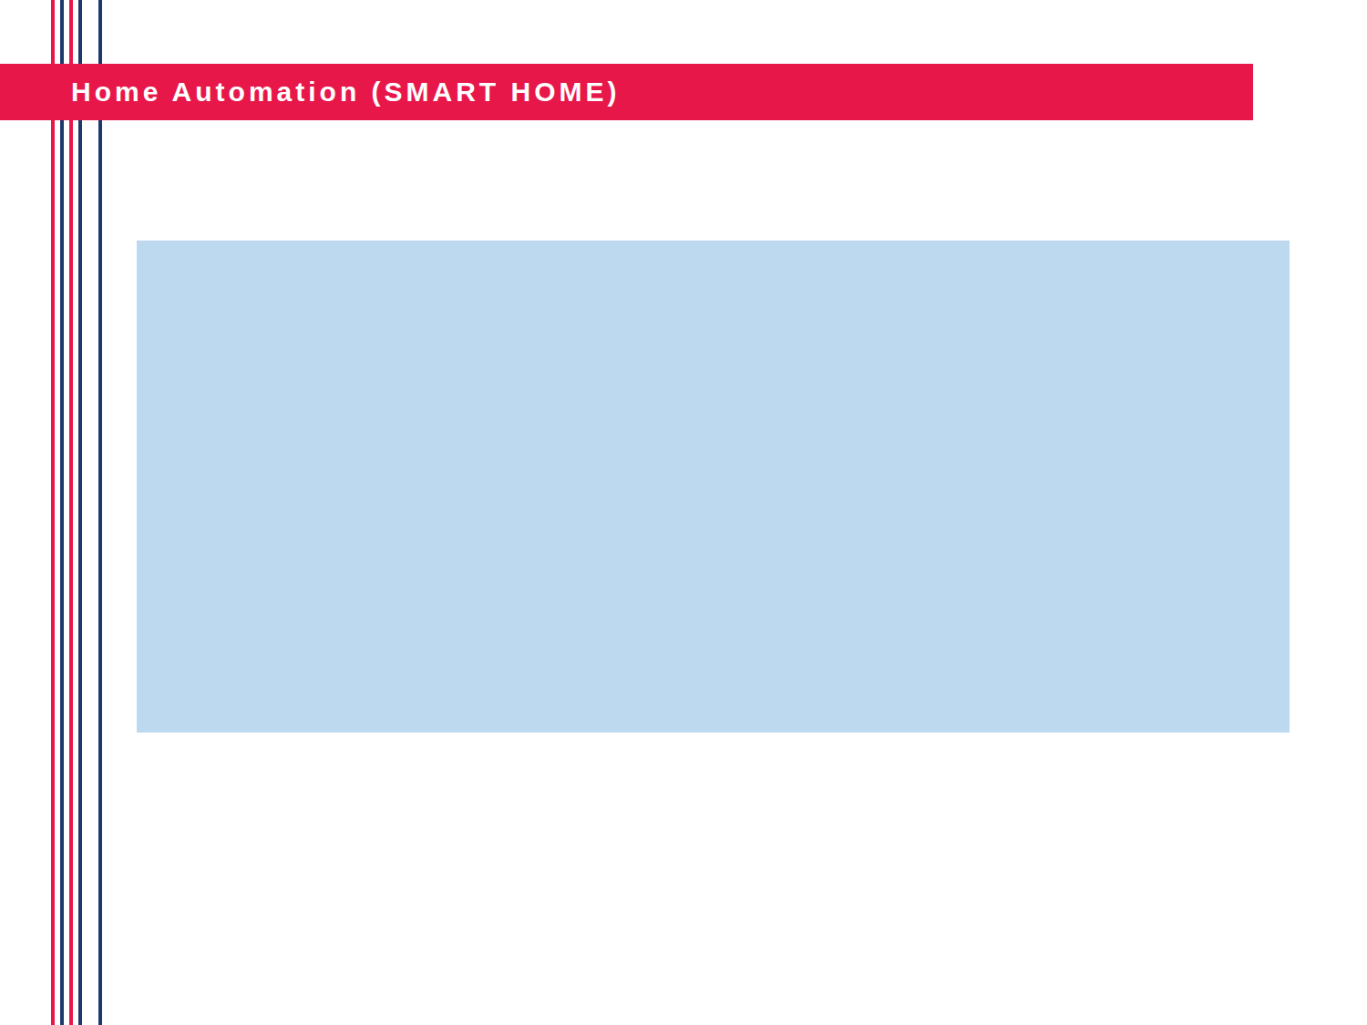Home Automation (SMART HOME)